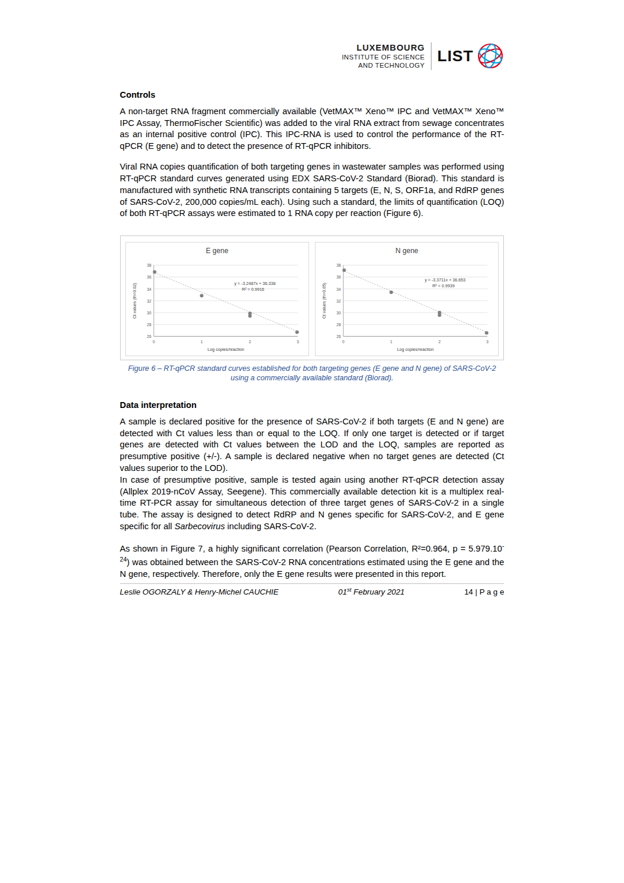LUXEMBOURG
INSTITUTE OF SCIENCE
AND TECHNOLOGY
LIST
Controls
A non-target RNA fragment commercially available (VetMAX™ Xeno™ IPC and VetMAX™ Xeno™ IPC Assay, ThermoFischer Scientific) was added to the viral RNA extract from sewage concentrates as an internal positive control (IPC). This IPC-RNA is used to control the performance of the RT-qPCR (E gene) and to detect the presence of RT-qPCR inhibitors.
Viral RNA copies quantification of both targeting genes in wastewater samples was performed using RT-qPCR standard curves generated using EDX SARS-CoV-2 Standard (Biorad). This standard is manufactured with synthetic RNA transcripts containing 5 targets (E, N, S, ORF1a, and RdRP genes of SARS-CoV-2, 200,000 copies/mL each). Using such a standard, the limits of quantification (LOQ) of both RT-qPCR assays were estimated to 1 RNA copy per reaction (Figure 6).
E gene
38 36 34 32 30 28 26 0 1 2 3 y = -3.2487x + 36.338 R² = 0.9916 Log copies/reaction Ct values (th=0.02)
N gene
38 36 34 32 30 28 26 0 1 2 3 y = -3.3711x + 36.653 R² = 0.9939 Log copies/reaction Ct values (th=0.05)
Figure 6 – RT-qPCR standard curves established for both targeting genes (E gene and N gene) of SARS-CoV-2 using a commercially available standard (Biorad).
Data interpretation
A sample is declared positive for the presence of SARS-CoV-2 if both targets (E and N gene) are detected with Ct values less than or equal to the LOQ. If only one target is detected or if target genes are detected with Ct values between the LOD and the LOQ, samples are reported as presumptive positive (+/-). A sample is declared negative when no target genes are detected (Ct values superior to the LOD).
In case of presumptive positive, sample is tested again using another RT-qPCR detection assay (Allplex 2019-nCoV Assay, Seegene). This commercially available detection kit is a multiplex real-time RT-PCR assay for simultaneous detection of three target genes of SARS-CoV-2 in a single tube. The assay is designed to detect RdRP and N genes specific for SARS-CoV-2, and E gene specific for all Sarbecovirus including SARS-CoV-2.
As shown in Figure 7, a highly significant correlation (Pearson Correlation, R²=0.964, p = 5.979.10-24) was obtained between the SARS-CoV-2 RNA concentrations estimated using the E gene and the N gene, respectively. Therefore, only the E gene results were presented in this report.
Leslie OGORZALY & Henry-Michel CAUCHIE 01st February 2021 14 | P a g e